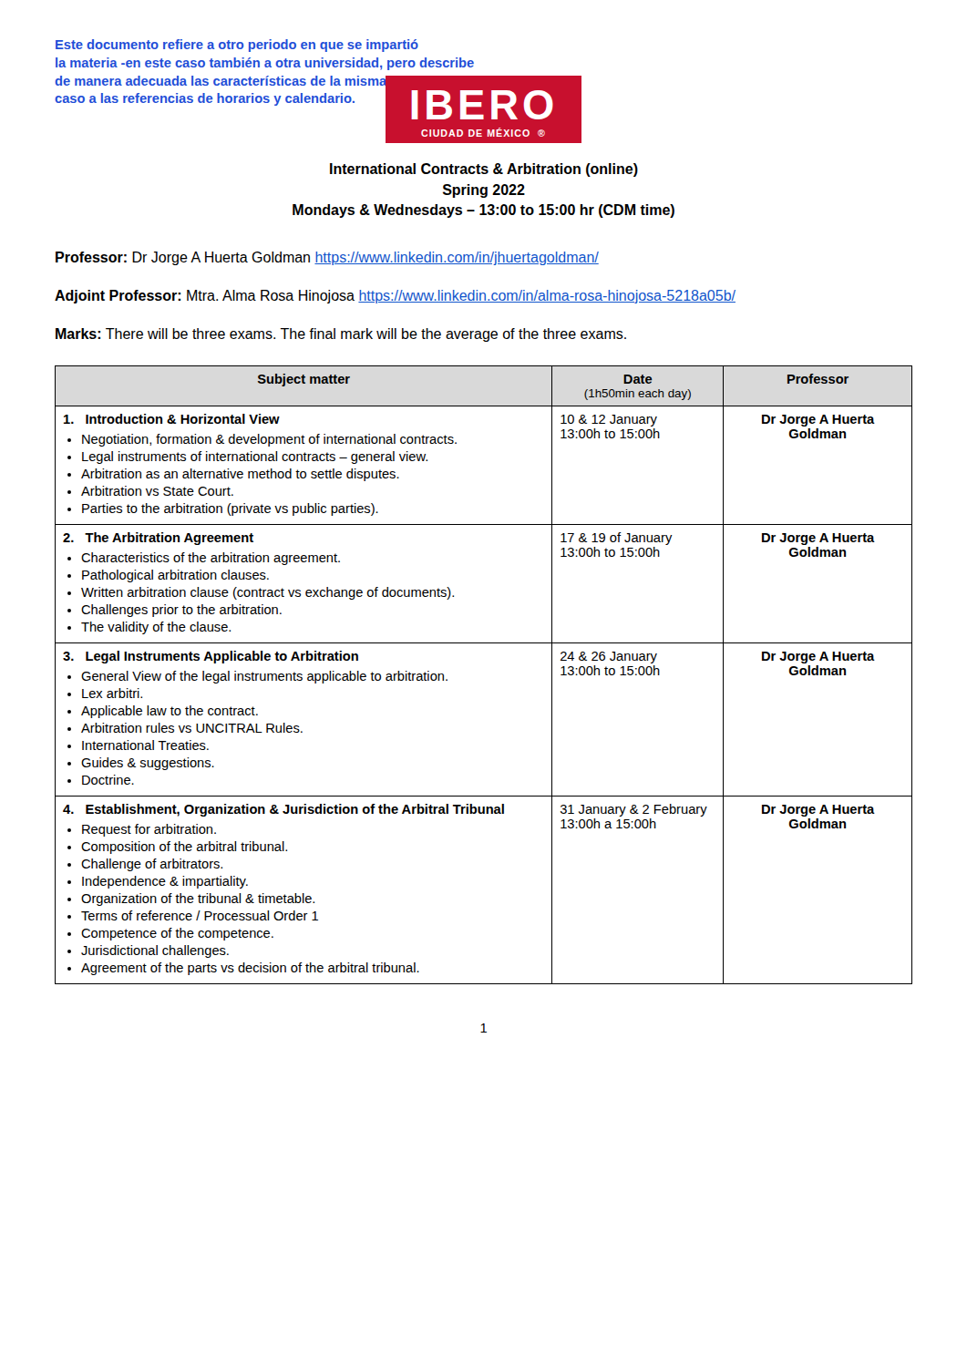Este documento refiere a otro periodo en que se impartió
la materia -en este caso también a otra universidad, pero describe
de manera adecuada las características de la misma. No hagas
caso a las referencias de horarios y calendario.
IBERO CIUDAD DE MÉXICO ®
International Contracts & Arbitration (online)
Spring 2022
Mondays & Wednesdays – 13:00 to 15:00 hr (CDM time)
Professor: Dr Jorge A Huerta Goldman https://www.linkedin.com/in/jhuertagoldman/
Adjoint Professor: Mtra. Alma Rosa Hinojosa https://www.linkedin.com/in/alma-rosa-hinojosa-5218a05b/
Marks: There will be three exams. The final mark will be the average of the three exams.
| Subject matter | Date (1h50min each day) | Professor |
| --- | --- | --- |
| 1. Introduction & Horizontal View Negotiation, formation & development of international contracts. Legal instruments of international contracts – general view. Arbitration as an alternative method to settle disputes. Arbitration vs State Court. Parties to the arbitration (private vs public parties). | 10 & 12 January 13:00h to 15:00h | Dr Jorge A Huerta Goldman |
| 2. The Arbitration Agreement Characteristics of the arbitration agreement. Pathological arbitration clauses. Written arbitration clause (contract vs exchange of documents). Challenges prior to the arbitration. The validity of the clause. | 17 & 19 of January 13:00h to 15:00h | Dr Jorge A Huerta Goldman |
| 3. Legal Instruments Applicable to Arbitration General View of the legal instruments applicable to arbitration. Lex arbitri. Applicable law to the contract. Arbitration rules vs UNCITRAL Rules. International Treaties. Guides & suggestions. Doctrine. | 24 & 26 January 13:00h to 15:00h | Dr Jorge A Huerta Goldman |
| 4. Establishment, Organization & Jurisdiction of the Arbitral Tribunal Request for arbitration. Composition of the arbitral tribunal. Challenge of arbitrators. Independence & impartiality. Organization of the tribunal & timetable. Terms of reference / Processual Order 1 Competence of the competence. Jurisdictional challenges. Agreement of the parts vs decision of the arbitral tribunal. | 31 January & 2 February 13:00h a 15:00h | Dr Jorge A Huerta Goldman |
1